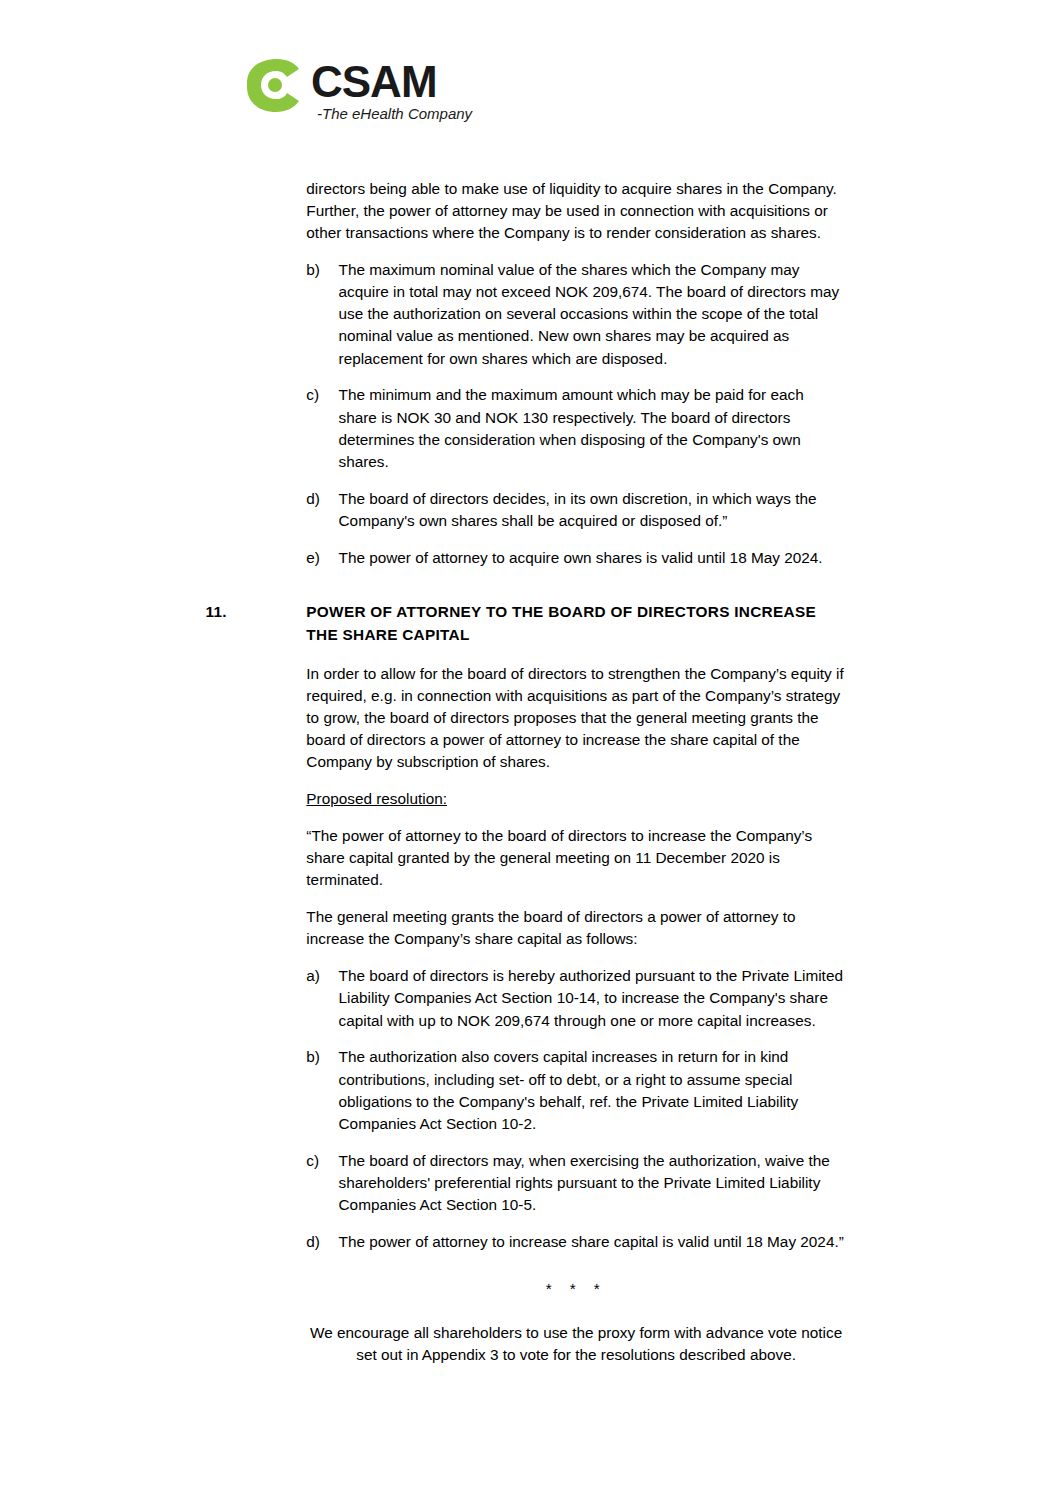CSAM -The eHealth Company
directors being able to make use of liquidity to acquire shares in the Company. Further, the power of attorney may be used in connection with acquisitions or other transactions where the Company is to render consideration as shares.
b) The maximum nominal value of the shares which the Company may acquire in total may not exceed NOK 209,674. The board of directors may use the authorization on several occasions within the scope of the total nominal value as mentioned. New own shares may be acquired as replacement for own shares which are disposed.
c) The minimum and the maximum amount which may be paid for each share is NOK 30 and NOK 130 respectively. The board of directors determines the consideration when disposing of the Company's own shares.
d) The board of directors decides, in its own discretion, in which ways the Company's own shares shall be acquired or disposed of.”
e) The power of attorney to acquire own shares is valid until 18 May 2024.
11. POWER OF ATTORNEY TO THE BOARD OF DIRECTORS INCREASE THE SHARE CAPITAL
In order to allow for the board of directors to strengthen the Company’s equity if required, e.g. in connection with acquisitions as part of the Company’s strategy to grow, the board of directors proposes that the general meeting grants the board of directors a power of attorney to increase the share capital of the Company by subscription of shares.
Proposed resolution:
“The power of attorney to the board of directors to increase the Company’s share capital granted by the general meeting on 11 December 2020 is terminated.
The general meeting grants the board of directors a power of attorney to increase the Company’s share capital as follows:
a) The board of directors is hereby authorized pursuant to the Private Limited Liability Companies Act Section 10-14, to increase the Company's share capital with up to NOK 209,674 through one or more capital increases.
b) The authorization also covers capital increases in return for in kind contributions, including set- off to debt, or a right to assume special obligations to the Company's behalf, ref. the Private Limited Liability Companies Act Section 10-2.
c) The board of directors may, when exercising the authorization, waive the shareholders' preferential rights pursuant to the Private Limited Liability Companies Act Section 10-5.
d) The power of attorney to increase share capital is valid until 18 May 2024.”
* * *
We encourage all shareholders to use the proxy form with advance vote notice set out in Appendix 3 to vote for the resolutions described above.